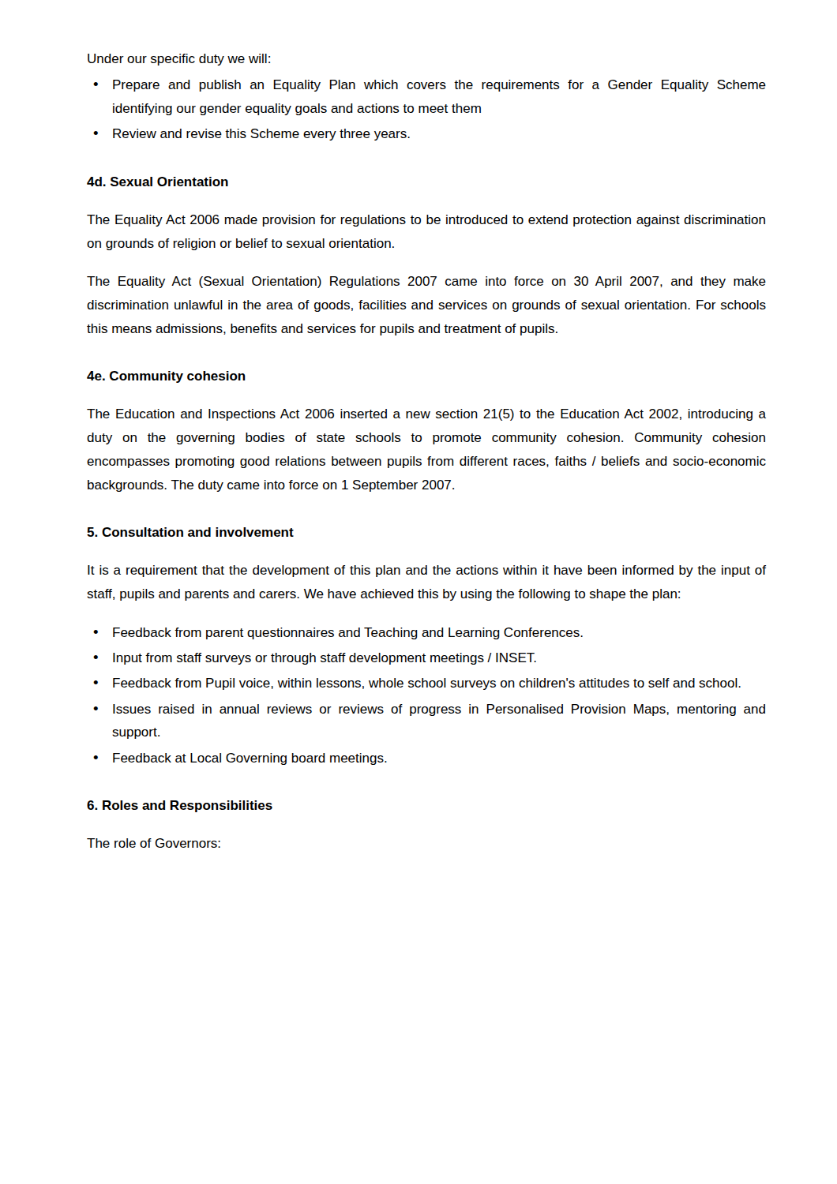Under our specific duty we will:
Prepare and publish an Equality Plan which covers the requirements for a Gender Equality Scheme identifying our gender equality goals and actions to meet them
Review and revise this Scheme every three years.
4d. Sexual Orientation
The Equality Act 2006 made provision for regulations to be introduced to extend protection against discrimination on grounds of religion or belief to sexual orientation.
The Equality Act (Sexual Orientation) Regulations 2007 came into force on 30 April 2007, and they make discrimination unlawful in the area of goods, facilities and services on grounds of sexual orientation. For schools this means admissions, benefits and services for pupils and treatment of pupils.
4e. Community cohesion
The Education and Inspections Act 2006 inserted a new section 21(5) to the Education Act 2002, introducing a duty on the governing bodies of state schools to promote community cohesion. Community cohesion encompasses promoting good relations between pupils from different races, faiths / beliefs and socio-economic backgrounds. The duty came into force on 1 September 2007.
5. Consultation and involvement
It is a requirement that the development of this plan and the actions within it have been informed by the input of staff, pupils and parents and carers. We have achieved this by using the following to shape the plan:
Feedback from parent questionnaires and Teaching and Learning Conferences.
Input from staff surveys or through staff development meetings / INSET.
Feedback from Pupil voice, within lessons, whole school surveys on children's attitudes to self and school.
Issues raised in annual reviews or reviews of progress in Personalised Provision Maps, mentoring and support.
Feedback at Local Governing board meetings.
6. Roles and Responsibilities
The role of Governors: